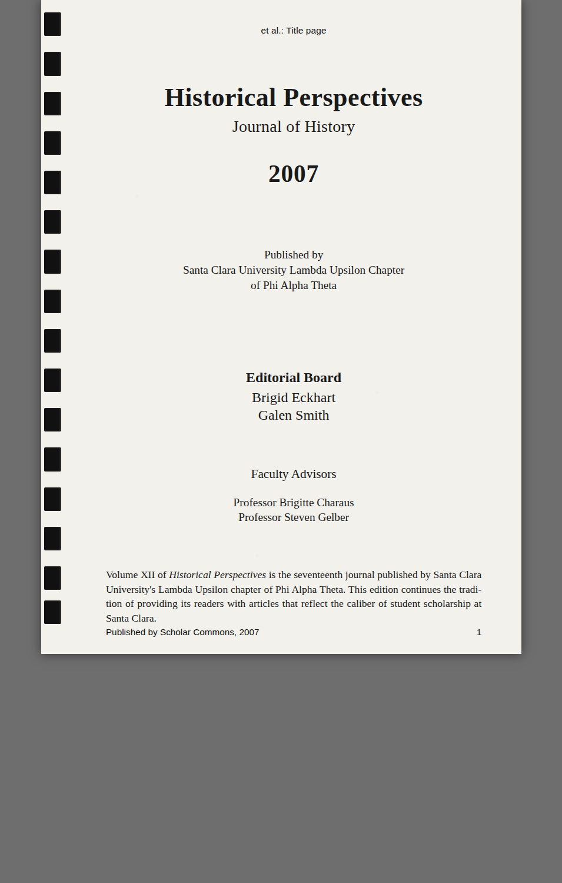et al.: Title page
Historical Perspectives
Journal of History
2007
Published by
Santa Clara University Lambda Upsilon Chapter
of Phi Alpha Theta
Editorial Board
Brigid Eckhart
Galen Smith
Faculty Advisors
Professor Brigitte Charaus
Professor Steven Gelber
Volume XII of Historical Perspectives is the seventeenth journal published by Santa Clara University's Lambda Upsilon chapter of Phi Alpha Theta. This edition continues the tradition of providing its readers with articles that reflect the caliber of student scholarship at Santa Clara.
Published by Scholar Commons, 2007 1